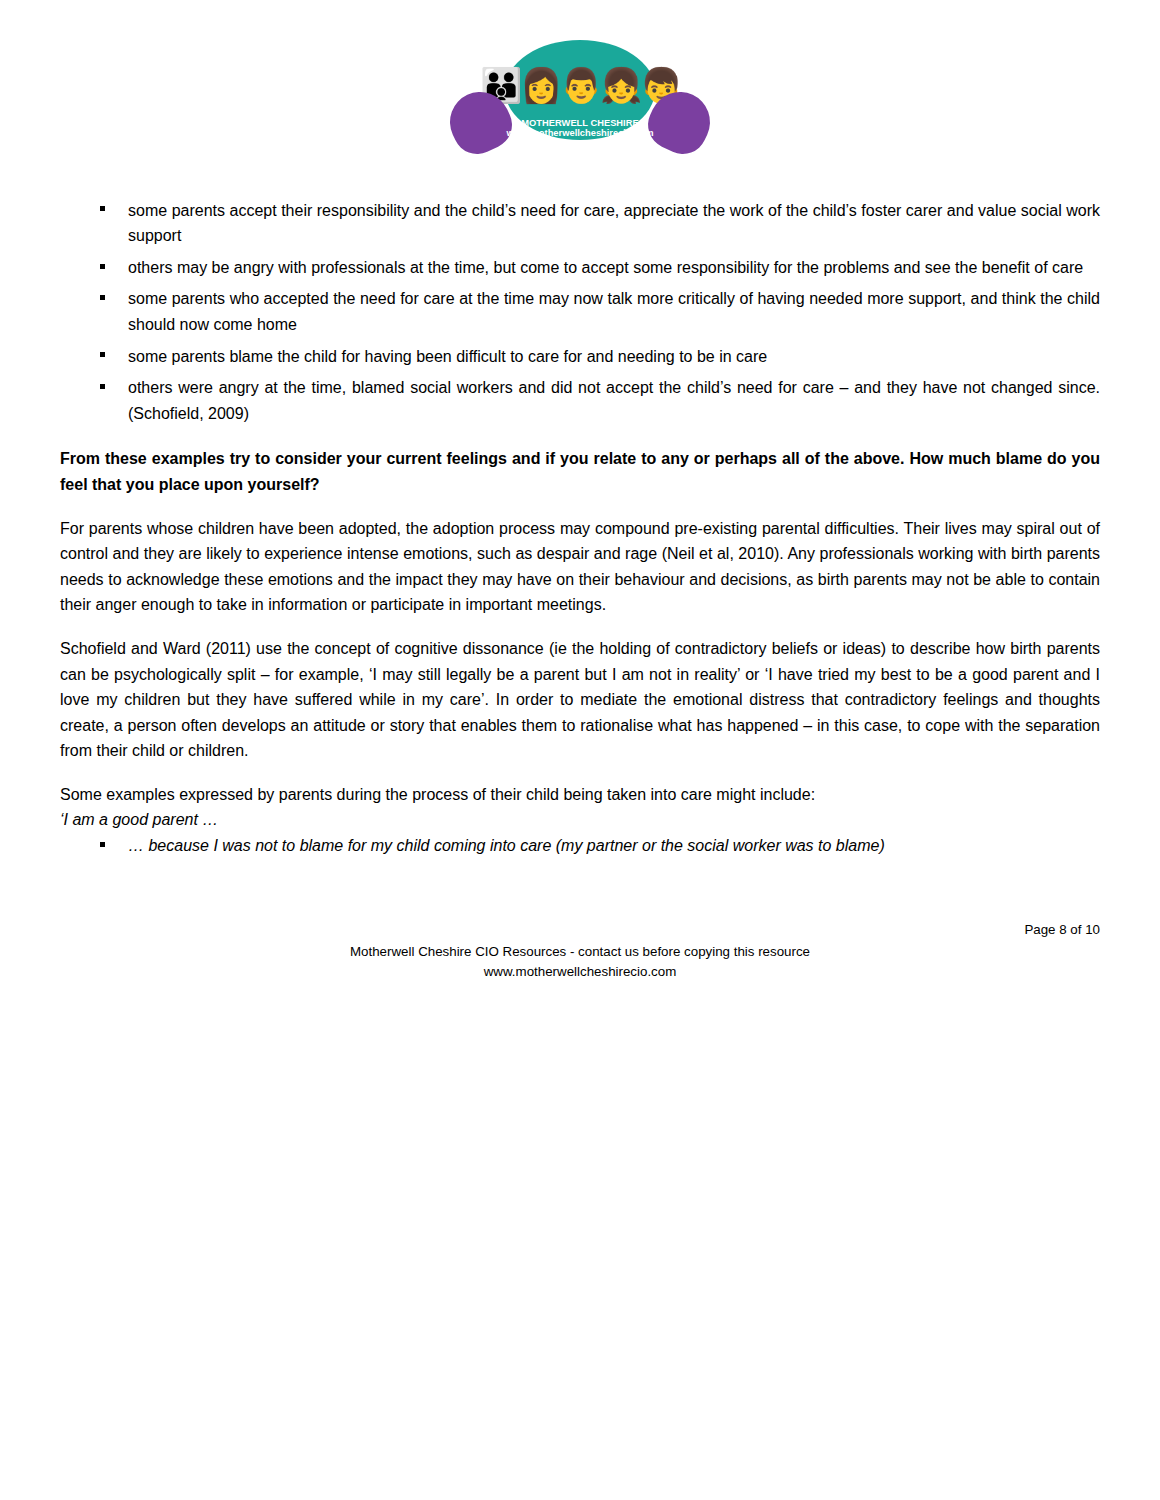👪👩👨👧👦
MOTHERWELL CHESHIRE
www.motherwellcheshirecio.com
some parents accept their responsibility and the child’s need for care, appreciate the work of the child’s foster carer and value social work support
others may be angry with professionals at the time, but come to accept some responsibility for the problems and see the benefit of care
some parents who accepted the need for care at the time may now talk more critically of having needed more support, and think the child should now come home
some parents blame the child for having been difficult to care for and needing to be in care
others were angry at the time, blamed social workers and did not accept the child’s need for care – and they have not changed since. (Schofield, 2009)
From these examples try to consider your current feelings and if you relate to any or perhaps all of the above. How much blame do you feel that you place upon yourself?
For parents whose children have been adopted, the adoption process may compound pre-existing parental difficulties. Their lives may spiral out of control and they are likely to experience intense emotions, such as despair and rage (Neil et al, 2010). Any professionals working with birth parents needs to acknowledge these emotions and the impact they may have on their behaviour and decisions, as birth parents may not be able to contain their anger enough to take in information or participate in important meetings.
Schofield and Ward (2011) use the concept of cognitive dissonance (ie the holding of contradictory beliefs or ideas) to describe how birth parents can be psychologically split – for example, ‘I may still legally be a parent but I am not in reality’ or ‘I have tried my best to be a good parent and I love my children but they have suffered while in my care’. In order to mediate the emotional distress that contradictory feelings and thoughts create, a person often develops an attitude or story that enables them to rationalise what has happened – in this case, to cope with the separation from their child or children.
Some examples expressed by parents during the process of their child being taken into care might include:
‘I am a good parent …
… because I was not to blame for my child coming into care (my partner or the social worker was to blame)
Page 8 of 10
Motherwell Cheshire CIO Resources - contact us before copying this resource
www.motherwellcheshirecio.com